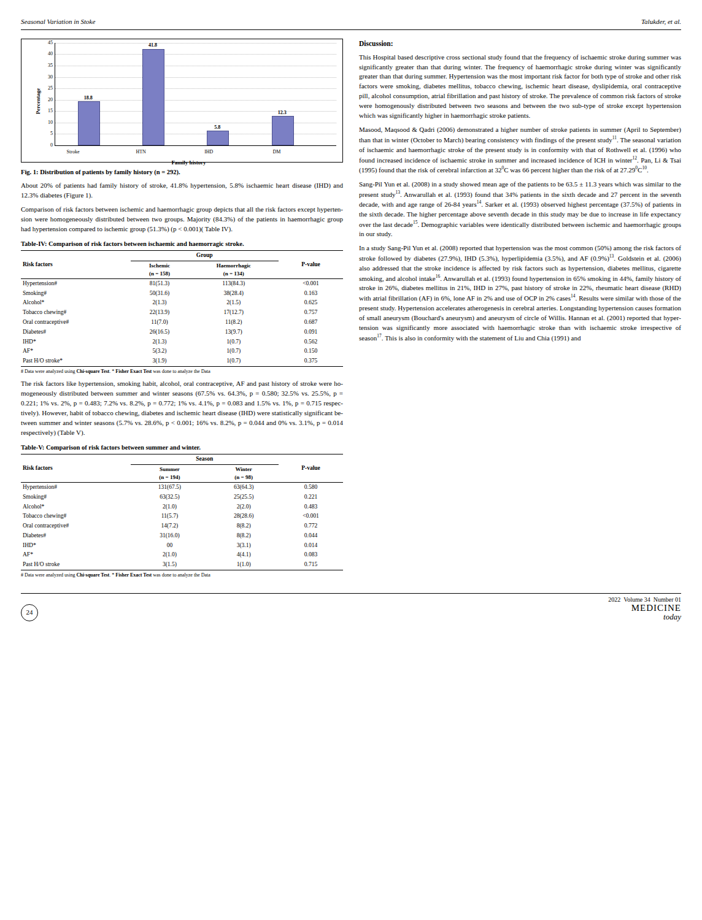Seasonal Variation in Stoke
Talukder, et al.
Percentage
45
40
35
30
25
20
15
10
5
0
18.8
41.8
5.8
12.3
Stroke
HTN
IHD
DM
Family history
Fig. 1: Distribution of patients by family history (n = 292).
About 20% of patients had family history of stroke, 41.8% hypertension, 5.8% ischaemic heart disease (IHD) and 12.3% diabetes (Figure 1).
Comparison of risk factors between ischemic and haemorrhagic group depicts that all the risk factors except hypertension were homogeneously distributed between two groups. Majority (84.3%) of the patients in haemorrhagic group had hypertension compared to ischemic group (51.3%) (p < 0.001)( Table IV).
Table-IV: Comparison of risk factors between ischaemic and haemorragic stroke.
| Risk factors | Group | P-value |
| --- | --- | --- |
| Ischemic (n = 158) | Haemorrhagic (n = 134) |
| Hypertension# | 81(51.3) | 113(84.3) | <0.001 |
| Smoking# | 50(31.6) | 38(28.4) | 0.163 |
| Alcohol* | 2(1.3) | 2(1.5) | 0.625 |
| Tobacco chewing# | 22(13.9) | 17(12.7) | 0.757 |
| Oral contraceptive# | 11(7.0) | 11(8.2) | 0.687 |
| Diabetes# | 26(16.5) | 13(9.7) | 0.091 |
| IHD* | 2(1.3) | 1(0.7) | 0.562 |
| AF* | 5(3.2) | 1(0.7) | 0.150 |
| Past H/O stroke* | 3(1.9) | 1(0.7) | 0.375 |
# Data were analyzed using Chi-square Test. * Fisher Exact Test was done to analyze the Data
The risk factors like hypertension, smoking habit, alcohol, oral contraceptive, AF and past history of stroke were homogeneously distributed between summer and winter seasons (67.5% vs. 64.3%, p = 0.580; 32.5% vs. 25.5%, p = 0.221; 1% vs. 2%, p = 0.483; 7.2% vs. 8.2%, p = 0.772; 1% vs. 4.1%, p = 0.083 and 1.5% vs. 1%, p = 0.715 respectively). However, habit of tobacco chewing, diabetes and ischemic heart disease (IHD) were statistically significant between summer and winter seasons (5.7% vs. 28.6%, p < 0.001; 16% vs. 8.2%, p = 0.044 and 0% vs. 3.1%, p = 0.014 respectively) (Table V).
Table-V: Comparison of risk factors between summer and winter.
| Risk factors | Season | P-value |
| --- | --- | --- |
| Summer (n = 194) | Winter (n = 98) |
| Hypertension# | 131(67.5) | 63(64.3) | 0.580 |
| Smoking# | 63(32.5) | 25(25.5) | 0.221 |
| Alcohol* | 2(1.0) | 2(2.0) | 0.483 |
| Tobacco chewing# | 11(5.7) | 28(28.6) | <0.001 |
| Oral contraceptive# | 14(7.2) | 8(8.2) | 0.772 |
| Diabetes# | 31(16.0) | 8(8.2) | 0.044 |
| IHD* | 00 | 3(3.1) | 0.014 |
| AF* | 2(1.0) | 4(4.1) | 0.083 |
| Past H/O stroke | 3(1.5) | 1(1.0) | 0.715 |
# Data were analyzed using Chi-square Test. * Fisher Exact Test was done to analyze the Data
Discussion:
This Hospital based descriptive cross sectional study found that the frequency of ischaemic stroke during summer was significantly greater than that during winter. The frequency of haemorrhagic stroke during winter was significantly greater than that during summer. Hypertension was the most important risk factor for both type of stroke and other risk factors were smoking, diabetes mellitus, tobacco chewing, ischemic heart disease, dyslipidemia, oral contraceptive pill, alcohol consumption, atrial fibrillation and past history of stroke. The prevalence of common risk factors of stroke were homogenously distributed between two seasons and between the two sub-type of stroke except hypertension which was significantly higher in haemorrhagic stroke patients.
Masood, Maqsood & Qadri (2006) demonstrated a higher number of stroke patients in summer (April to September) than that in winter (October to March) bearing consistency with findings of the present study11. The seasonal variation of ischaemic and haemorrhagic stroke of the present study is in conformity with that of Rothwell et al. (1996) who found increased incidence of ischaemic stroke in summer and increased incidence of ICH in winter12. Pan, Li & Tsai (1995) found that the risk of cerebral infarction at 320C was 66 percent higher than the risk of at 27.290C10.
Sang-Pil Yun et al. (2008) in a study showed mean age of the patients to be 63.5 ± 11.3 years which was similar to the present study13. Anwarullah et al. (1993) found that 34% patients in the sixth decade and 27 percent in the seventh decade, with and age range of 26-84 years14. Sarker et al. (1993) observed highest percentage (37.5%) of patients in the sixth decade. The higher percentage above seventh decade in this study may be due to increase in life expectancy over the last decade15. Demographic variables were identically distributed between ischemic and haemorrhagic groups in our study.
In a study Sang-Pil Yun et al. (2008) reported that hypertension was the most common (50%) among the risk factors of stroke followed by diabetes (27.9%), IHD (5.3%), hyperlipidemia (3.5%), and AF (0.9%)13. Goldstein et al. (2006) also addressed that the stroke incidence is affected by risk factors such as hypertension, diabetes mellitus, cigarette smoking, and alcohol intake16. Anwarullah et al. (1993) found hypertension in 65% smoking in 44%, family history of stroke in 26%, diabetes mellitus in 21%, IHD in 27%, past history of stroke in 22%, rheumatic heart disease (RHD) with atrial fibrillation (AF) in 6%, lone AF in 2% and use of OCP in 2% cases14. Results were similar with those of the present study. Hypertension accelerates atherogenesis in cerebral arteries. Longstanding hypertension causes formation of small aneurysm (Bouchard's aneurysm) and aneurysm of circle of Willis. Hannan et al. (2001) reported that hypertension was significantly more associated with haemorrhagic stroke than with ischaemic stroke irrespective of season17. This is also in conformity with the statement of Liu and Chia (1991) and
24
2022 Volume 34 Number 01
MEDICINE
today